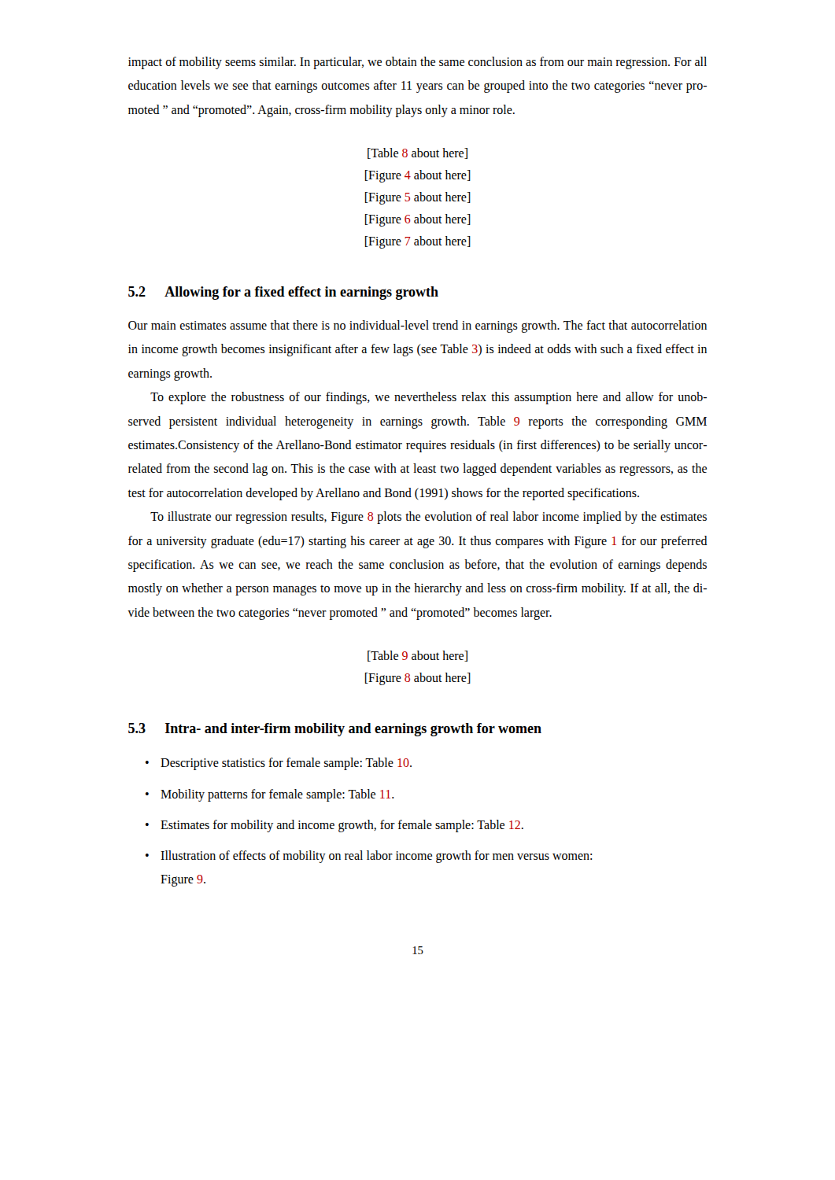impact of mobility seems similar. In particular, we obtain the same conclusion as from our main regression. For all education levels we see that earnings outcomes after 11 years can be grouped into the two categories “never promoted ” and “promoted”. Again, cross-firm mobility plays only a minor role.
[Table 8 about here]
[Figure 4 about here]
[Figure 5 about here]
[Figure 6 about here]
[Figure 7 about here]
5.2 Allowing for a fixed effect in earnings growth
Our main estimates assume that there is no individual-level trend in earnings growth. The fact that autocorrelation in income growth becomes insignificant after a few lags (see Table 3) is indeed at odds with such a fixed effect in earnings growth.
To explore the robustness of our findings, we nevertheless relax this assumption here and allow for unobserved persistent individual heterogeneity in earnings growth. Table 9 reports the corresponding GMM estimates.Consistency of the Arellano-Bond estimator requires residuals (in first differences) to be serially uncorrelated from the second lag on. This is the case with at least two lagged dependent variables as regressors, as the test for autocorrelation developed by Arellano and Bond (1991) shows for the reported specifications.
To illustrate our regression results, Figure 8 plots the evolution of real labor income implied by the estimates for a university graduate (edu=17) starting his career at age 30. It thus compares with Figure 1 for our preferred specification. As we can see, we reach the same conclusion as before, that the evolution of earnings depends mostly on whether a person manages to move up in the hierarchy and less on cross-firm mobility. If at all, the divide between the two categories “never promoted ” and “promoted” becomes larger.
[Table 9 about here]
[Figure 8 about here]
5.3 Intra- and inter-firm mobility and earnings growth for women
Descriptive statistics for female sample: Table 10.
Mobility patterns for female sample: Table 11.
Estimates for mobility and income growth, for female sample: Table 12.
Illustration of effects of mobility on real labor income growth for men versus women:Figure 9.
15